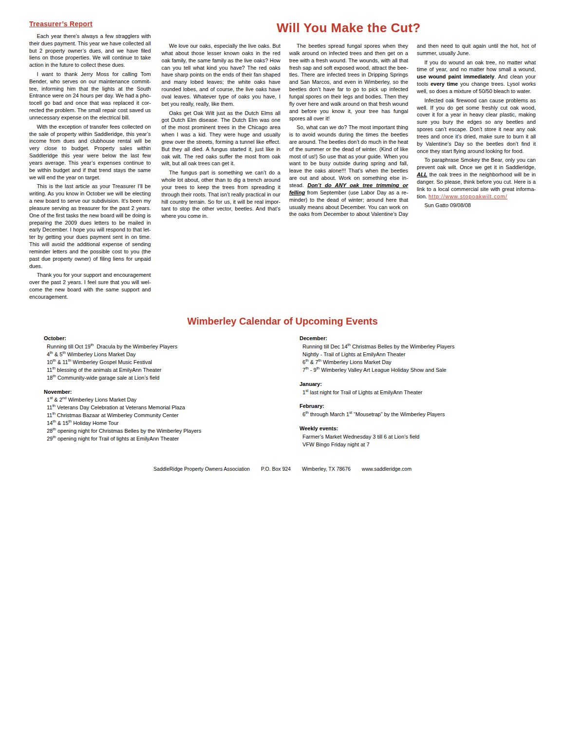Treasurer’s Report
Each year there’s always a few stragglers with their dues payment. This year we have collected all but 2 property owner’s dues, and we have filed liens on those properties. We will continue to take action in the future to collect these dues.
I want to thank Jerry Moss for calling Tom Bender, who serves on our maintenance committee, informing him that the lights at the South Entrance were on 24 hours per day. We had a photocell go bad and once that was replaced it corrected the problem. The small repair cost saved us unnecessary expense on the electrical bill.
With the exception of transfer fees collected on the sale of property within Saddleridge, this year’s income from dues and clubhouse rental will be very close to budget. Property sales within Saddleridge this year were below the last few years average. This year’s expenses continue to be within budget and if that trend stays the same we will end the year on target.
This is the last article as your Treasurer I’ll be writing. As you know in October we will be electing a new board to serve our subdivision. It’s been my pleasure serving as treasurer for the past 2 years. One of the first tasks the new board will be doing is preparing the 2009 dues letters to be mailed in early December. I hope you will respond to that letter by getting your dues payment sent in on time. This will avoid the additional expense of sending reminder letters and the possible cost to you (the past due property owner) of filing liens for unpaid dues.
Thank you for your support and encouragement over the past 2 years. I feel sure that you will welcome the new board with the same support and encouragement.
Will You Make the Cut?
We love our oaks, especially the live oaks. But what about those lesser known oaks in the red oak family, the same family as the live oaks? How can you tell what kind you have? The red oaks have sharp points on the ends of their fan shaped and many lobed leaves; the white oaks have rounded lobes, and of course, the live oaks have oval leaves. Whatever type of oaks you have, I bet you really, really, like them.
Oaks get Oak Wilt just as the Dutch Elms all got Dutch Elm disease. The Dutch Elm was one of the most prominent trees in the Chicago area when I was a kid. They were huge and usually grew over the streets, forming a tunnel like effect. But they all died. A fungus started it, just like in oak wilt. The red oaks suffer the most from oak wilt, but all oak trees can get it.
The fungus part is something we can’t do a whole lot about, other than to dig a trench around your trees to keep the trees from spreading it through their roots. That isn’t really practical in our hill country terrain. So for us, it will be real important to stop the other vector, beetles. And that’s where you come in.
The beetles spread fungal spores when they walk around on infected trees and then get on a tree with a fresh wound. The wounds, with all that fresh sap and soft exposed wood, attract the beetles. There are infected trees in Dripping Springs and San Marcos, and even in Wimberley, so the beetles don’t have far to go to pick up infected fungal spores on their legs and bodies. Then they fly over here and walk around on that fresh wound and before you know it, your tree has fungal spores all over it!
So, what can we do? The most important thing is to avoid wounds during the times the beetles are around. The beetles don’t do much in the heat of the summer or the dead of winter. (Kind of like most of us!) So use that as your guide. When you want to be busy outside during spring and fall, leave the oaks alone!!! That’s when the beetles are out and about. Work on something else instead. Don’t do ANY oak tree trimming or felling from September (use Labor Day as a reminder) to the dead of winter; around here that usually means about December. You can work on the oaks from December to about Valentine’s Day and then need to quit again until the hot, hot of summer, usually June.
If you do wound an oak tree, no matter what time of year, and no matter how small a wound, use wound paint immediately. And clean your tools every time you change trees. Lysol works well, so does a mixture of 50/50 bleach to water.
Infected oak firewood can cause problems as well. If you do get some freshly cut oak wood, cover it for a year in heavy clear plastic, making sure you bury the edges so any beetles and spores can’t escape. Don’t store it near any oak trees and once it’s dried, make sure to burn it all by Valentine’s Day so the beetles don’t find it once they start flying around looking for food.
To paraphrase Smokey the Bear, only you can prevent oak wilt. Once we get it in Saddleridge, ALL the oak trees in the neighborhood will be in danger. So please, think before you cut. Here is a link to a local commercial site with great information. http://www.stopoakwilt.com/
Sun Gatto 09/08/08
Wimberley Calendar of Upcoming Events
October:
Running till Oct 19th Dracula by the Wimberley Players
4th & 5th Wimberley Lions Market Day
10th & 11th Wimberley Gospel Music Festival
11th blessing of the animals at EmilyAnn Theater
18th Community-wide garage sale at Lion’s field
November:
1st & 2nd Wimberley Lions Market Day
11th Veterans Day Celebration at Veterans Memorial Plaza
11th Christmas Bazaar at Wimberley Community Center
14th & 15th Holiday Home Tour
28th opening night for Christmas Belles by the Wimberley Players
29th opening night for Trail of lights at EmilyAnn Theater
December:
Running till Dec 14th Christmas Belles by the Wimberley Players
Nightly - Trail of Lights at EmilyAnn Theater
6th & 7th Wimberley Lions Market Day
7th - 9th Wimberley Valley Art League Holiday Show and Sale
January:
1st last night for Trail of Lights at EmilyAnn Theater
February:
6th through March 1st “Mousetrap” by the Wimberley Players
Weekly events:
Farmer’s Market Wednesday 3 till 6 at Lion’s field
VFW Bingo Friday night at 7
SaddleRidge Property Owners Association P.O. Box 924 Wimberley, TX 78676 www.saddleridge.com